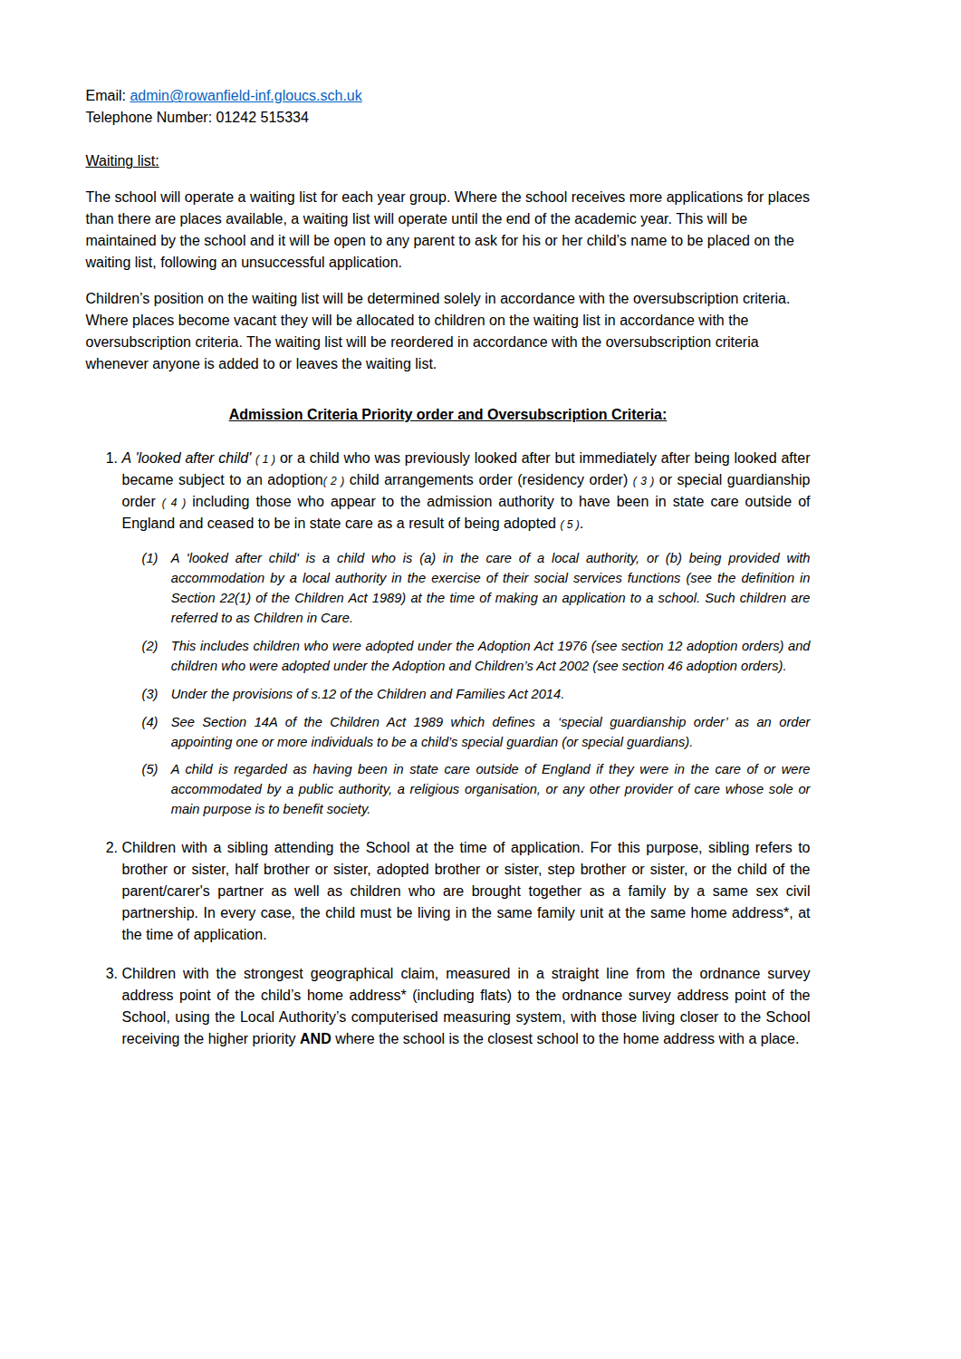Email: admin@rowanfield-inf.gloucs.sch.uk
Telephone Number: 01242 515334
Waiting list:
The school will operate a waiting list for each year group. Where the school receives more applications for places than there are places available, a waiting list will operate until the end of the academic year. This will be maintained by the school and it will be open to any parent to ask for his or her child’s name to be placed on the waiting list, following an unsuccessful application.
Children’s position on the waiting list will be determined solely in accordance with the oversubscription criteria. Where places become vacant they will be allocated to children on the waiting list in accordance with the oversubscription criteria. The waiting list will be reordered in accordance with the oversubscription criteria whenever anyone is added to or leaves the waiting list.
Admission Criteria Priority order and Oversubscription Criteria:
A 'looked after child' ( 1 ) or a child who was previously looked after but immediately after being looked after became subject to an adoption( 2 ) child arrangements order (residency order) ( 3 ) or special guardianship order ( 4 ) including those who appear to the admission authority to have been in state care outside of England and ceased to be in state care as a result of being adopted ( 5 ).
A 'looked after child' is a child who is (a) in the care of a local authority, or (b) being provided with accommodation by a local authority in the exercise of their social services functions (see the definition in Section 22(1) of the Children Act 1989) at the time of making an application to a school. Such children are referred to as Children in Care.
This includes children who were adopted under the Adoption Act 1976 (see section 12 adoption orders) and children who were adopted under the Adoption and Children’s Act 2002 (see section 46 adoption orders).
Under the provisions of s.12 of the Children and Families Act 2014.
See Section 14A of the Children Act 1989 which defines a ‘special guardianship order’ as an order appointing one or more individuals to be a child’s special guardian (or special guardians).
A child is regarded as having been in state care outside of England if they were in the care of or were accommodated by a public authority, a religious organisation, or any other provider of care whose sole or main purpose is to benefit society.
Children with a sibling attending the School at the time of application. For this purpose, sibling refers to brother or sister, half brother or sister, adopted brother or sister, step brother or sister, or the child of the parent/carer's partner as well as children who are brought together as a family by a same sex civil partnership. In every case, the child must be living in the same family unit at the same home address*, at the time of application.
Children with the strongest geographical claim, measured in a straight line from the ordnance survey address point of the child’s home address* (including flats) to the ordnance survey address point of the School, using the Local Authority’s computerised measuring system, with those living closer to the School receiving the higher priority AND where the school is the closest school to the home address with a place.